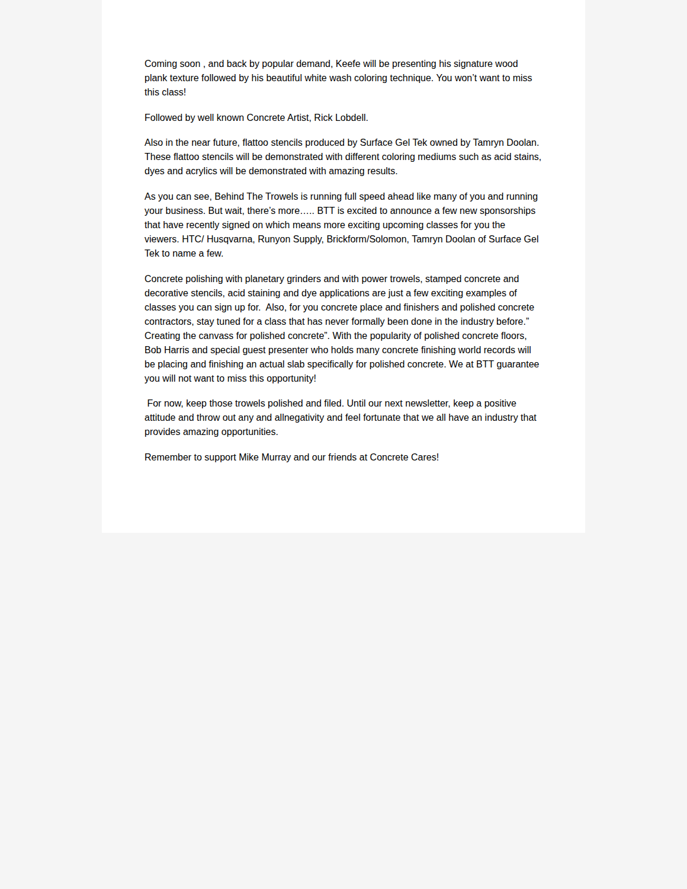Coming soon , and back by popular demand, Keefe will be presenting his signature wood plank texture followed by his beautiful white wash coloring technique. You won’t want to miss this class!
Followed by well known Concrete Artist, Rick Lobdell.
Also in the near future, flattoo stencils produced by Surface Gel Tek owned by Tamryn Doolan. These flattoo stencils will be demonstrated with different coloring mediums such as acid stains, dyes and acrylics will be demonstrated with amazing results.
As you can see, Behind The Trowels is running full speed ahead like many of you and running your business. But wait, there’s more….. BTT is excited to announce a few new sponsorships that have recently signed on which means more exciting upcoming classes for you the viewers. HTC/ Husqvarna, Runyon Supply, Brickform/Solomon, Tamryn Doolan of Surface Gel Tek to name a few.
Concrete polishing with planetary grinders and with power trowels, stamped concrete and decorative stencils, acid staining and dye applications are just a few exciting examples of classes you can sign up for. Also, for you concrete place and finishers and polished concrete contractors, stay tuned for a class that has never formally been done in the industry before.” Creating the canvass for polished concrete”. With the popularity of polished concrete floors, Bob Harris and special guest presenter who holds many concrete finishing world records will be placing and finishing an actual slab specifically for polished concrete. We at BTT guarantee you will not want to miss this opportunity!
For now, keep those trowels polished and filed. Until our next newsletter, keep a positive attitude and throw out any and allnegativity and feel fortunate that we all have an industry that provides amazing opportunities.
Remember to support Mike Murray and our friends at Concrete Cares!